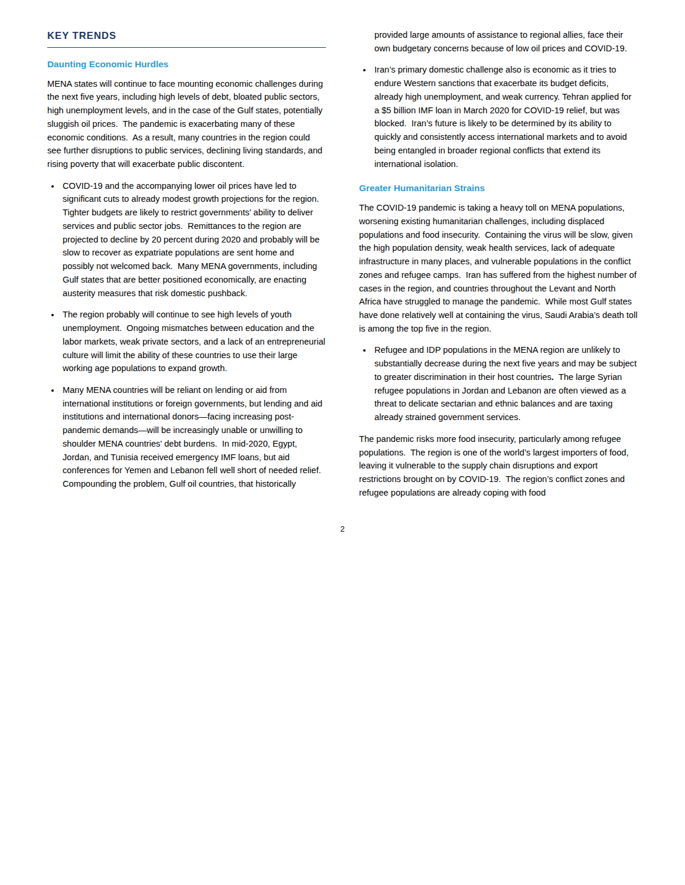KEY TRENDS
Daunting Economic Hurdles
MENA states will continue to face mounting economic challenges during the next five years, including high levels of debt, bloated public sectors, high unemployment levels, and in the case of the Gulf states, potentially sluggish oil prices. The pandemic is exacerbating many of these economic conditions. As a result, many countries in the region could see further disruptions to public services, declining living standards, and rising poverty that will exacerbate public discontent.
COVID-19 and the accompanying lower oil prices have led to significant cuts to already modest growth projections for the region. Tighter budgets are likely to restrict governments’ ability to deliver services and public sector jobs. Remittances to the region are projected to decline by 20 percent during 2020 and probably will be slow to recover as expatriate populations are sent home and possibly not welcomed back. Many MENA governments, including Gulf states that are better positioned economically, are enacting austerity measures that risk domestic pushback.
The region probably will continue to see high levels of youth unemployment. Ongoing mismatches between education and the labor markets, weak private sectors, and a lack of an entrepreneurial culture will limit the ability of these countries to use their large working age populations to expand growth.
Many MENA countries will be reliant on lending or aid from international institutions or foreign governments, but lending and aid institutions and international donors—facing increasing post-pandemic demands—will be increasingly unable or unwilling to shoulder MENA countries’ debt burdens. In mid-2020, Egypt, Jordan, and Tunisia received emergency IMF loans, but aid conferences for Yemen and Lebanon fell well short of needed relief. Compounding the problem, Gulf oil countries, that historically provided large amounts of assistance to regional allies, face their own budgetary concerns because of low oil prices and COVID-19.
Iran’s primary domestic challenge also is economic as it tries to endure Western sanctions that exacerbate its budget deficits, already high unemployment, and weak currency. Tehran applied for a $5 billion IMF loan in March 2020 for COVID-19 relief, but was blocked. Iran’s future is likely to be determined by its ability to quickly and consistently access international markets and to avoid being entangled in broader regional conflicts that extend its international isolation.
Greater Humanitarian Strains
The COVID-19 pandemic is taking a heavy toll on MENA populations, worsening existing humanitarian challenges, including displaced populations and food insecurity. Containing the virus will be slow, given the high population density, weak health services, lack of adequate infrastructure in many places, and vulnerable populations in the conflict zones and refugee camps. Iran has suffered from the highest number of cases in the region, and countries throughout the Levant and North Africa have struggled to manage the pandemic. While most Gulf states have done relatively well at containing the virus, Saudi Arabia’s death toll is among the top five in the region.
Refugee and IDP populations in the MENA region are unlikely to substantially decrease during the next five years and may be subject to greater discrimination in their host countries. The large Syrian refugee populations in Jordan and Lebanon are often viewed as a threat to delicate sectarian and ethnic balances and are taxing already strained government services.
The pandemic risks more food insecurity, particularly among refugee populations. The region is one of the world’s largest importers of food, leaving it vulnerable to the supply chain disruptions and export restrictions brought on by COVID-19. The region’s conflict zones and refugee populations are already coping with food
2